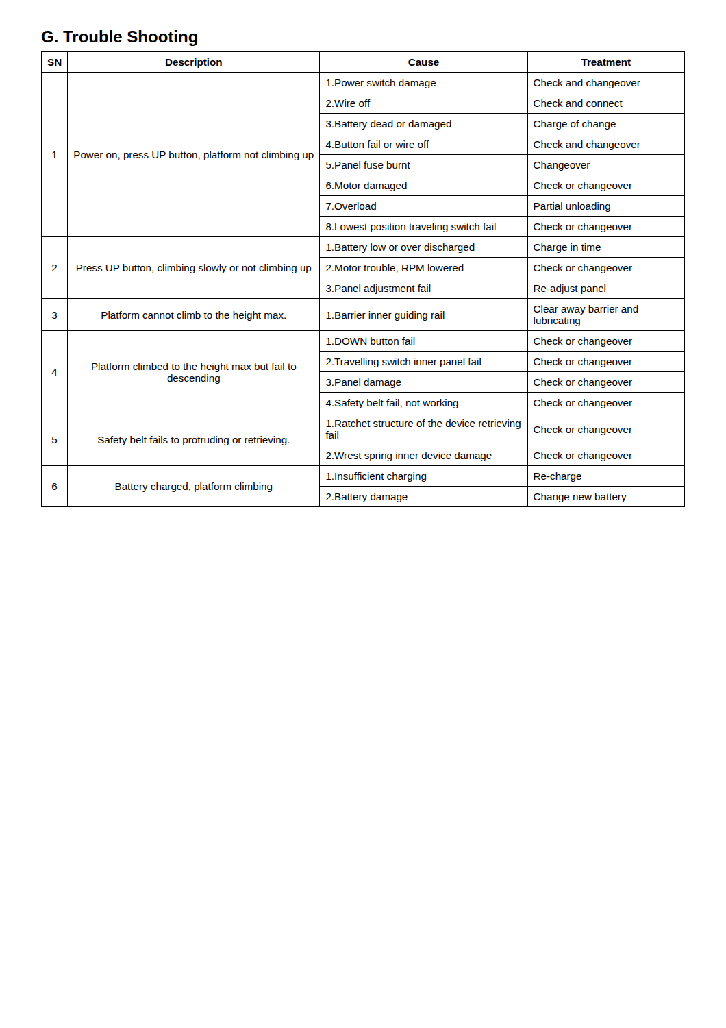G. Trouble Shooting
| SN | Description | Cause | Treatment |
| --- | --- | --- | --- |
| 1 | Power on, press UP button, platform not climbing up | 1.Power switch damage | Check and changeover |
| 2.Wire off | Check and connect |
| 3.Battery dead or damaged | Charge of change |
| 4.Button fail or wire off | Check and changeover |
| 5.Panel fuse burnt | Changeover |
| 6.Motor damaged | Check or changeover |
| 7.Overload | Partial unloading |
| 8.Lowest position traveling switch fail | Check or changeover |
| 2 | Press UP button, climbing slowly or not climbing up | 1.Battery low or over discharged | Charge in time |
| 2.Motor trouble, RPM lowered | Check or changeover |
| 3.Panel adjustment fail | Re-adjust panel |
| 3 | Platform cannot climb to the height max. | 1.Barrier inner guiding rail | Clear away barrier and lubricating |
| 4 | Platform climbed to the height max but fail to descending | 1.DOWN button fail | Check or changeover |
| 2.Travelling switch inner panel fail | Check or changeover |
| 3.Panel damage | Check or changeover |
| 4.Safety belt fail, not working | Check or changeover |
| 5 | Safety belt fails to protruding or retrieving. | 1.Ratchet structure of the device retrieving fail | Check or changeover |
| 2.Wrest spring inner device damage | Check or changeover |
| 6 | Battery charged, platform climbing | 1.Insufficient charging | Re-charge |
| 2.Battery damage | Change new battery |